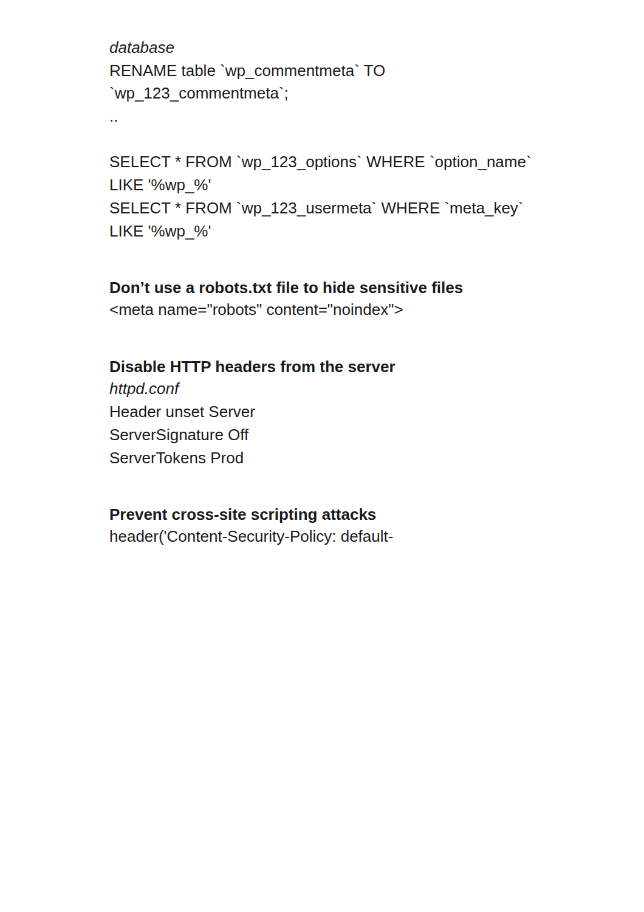database
RENAME table `wp_commentmeta` TO `wp_123_commentmeta`;
..

SELECT * FROM `wp_123_options` WHERE `option_name` LIKE '%wp_%'
SELECT * FROM `wp_123_usermeta` WHERE `meta_key` LIKE '%wp_%'
Don’t use a robots.txt file to hide sensitive files
<meta name="robots" content="noindex">
Disable HTTP headers from the server
httpd.conf
Header unset Server
ServerSignature Off
ServerTokens Prod
Prevent cross-site scripting attacks
header('Content-Security-Policy: default-